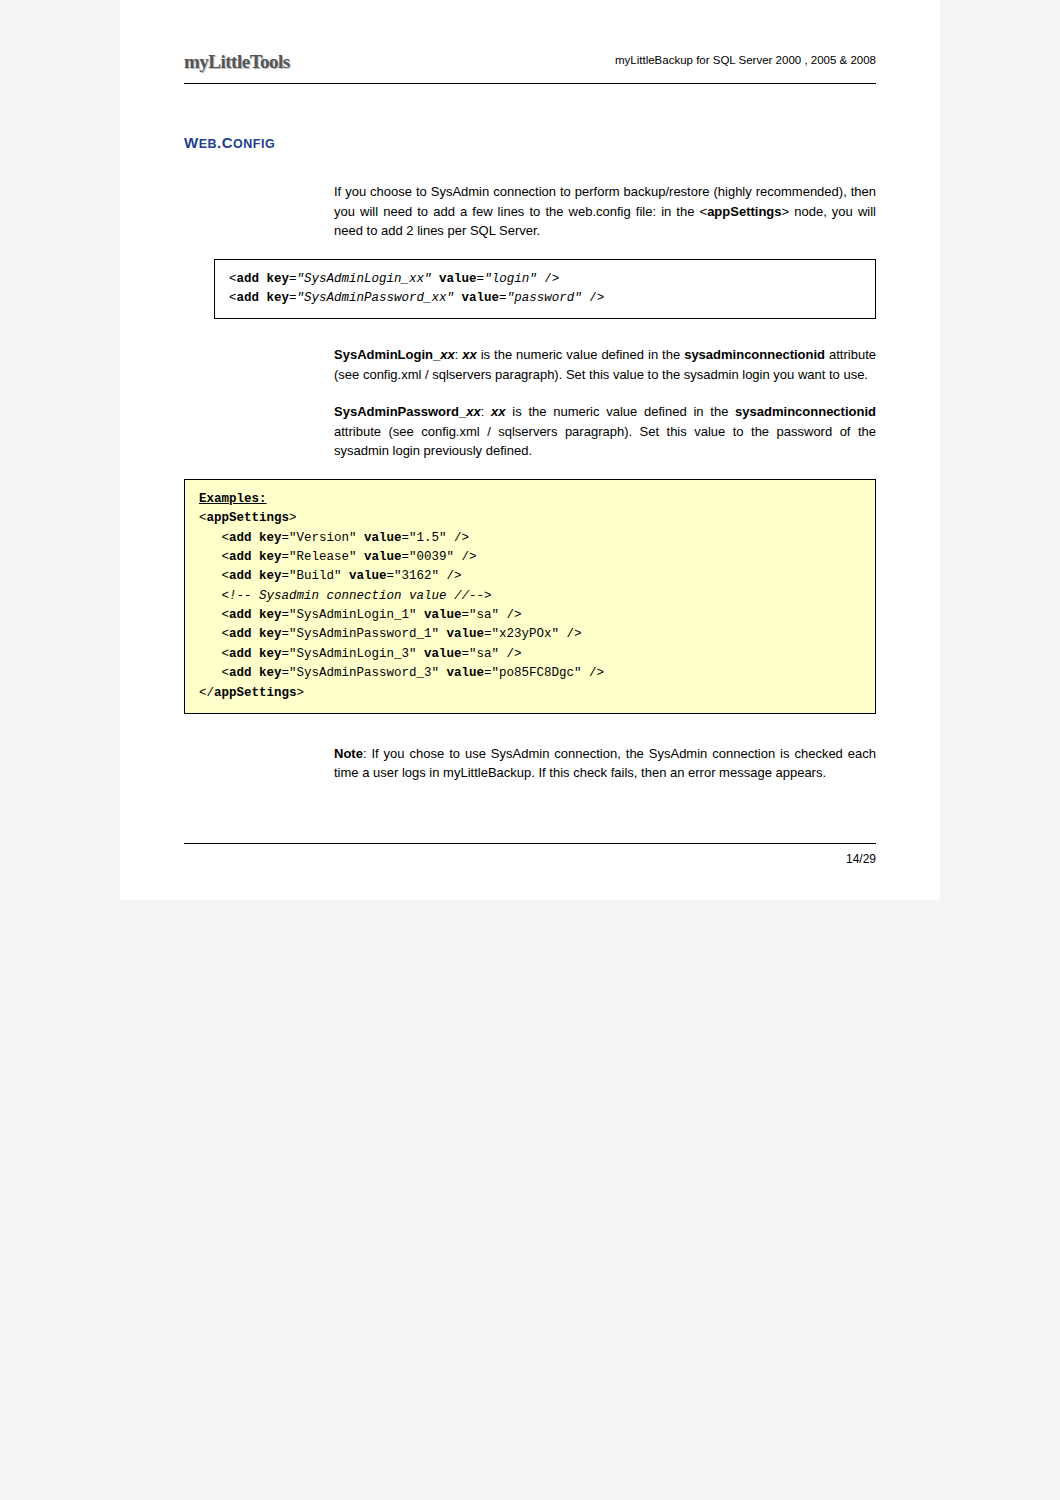myLittleTools
myLittleBackup for SQL Server 2000 , 2005 & 2008
WEB.CONFIG
If you choose to SysAdmin connection to perform backup/restore (highly recommended), then you will need to add a few lines to the web.config file: in the <appSettings> node, you will need to add 2 lines per SQL Server.
<add key="SysAdminLogin_xx" value="login" />
<add key="SysAdminPassword_xx" value="password" />
SysAdminLogin_xx: xx is the numeric value defined in the sysadminconnectionid attribute (see config.xml / sqlservers paragraph). Set this value to the sysadmin login you want to use.
SysAdminPassword_xx: xx is the numeric value defined in the sysadminconnectionid attribute (see config.xml / sqlservers paragraph). Set this value to the password of the sysadmin login previously defined.
Examples:
<appSettings>
   <add key="Version" value="1.5" />
   <add key="Release" value="0039" />
   <add key="Build" value="3162" />
   <!-- Sysadmin connection value //-->
   <add key="SysAdminLogin_1" value="sa" />
   <add key="SysAdminPassword_1" value="x23yPOx" />
   <add key="SysAdminLogin_3" value="sa" />
   <add key="SysAdminPassword_3" value="po85FC8Dgc" />
</appSettings>
Note: If you chose to use SysAdmin connection, the SysAdmin connection is checked each time a user logs in myLittleBackup. If this check fails, then an error message appears.
14/29